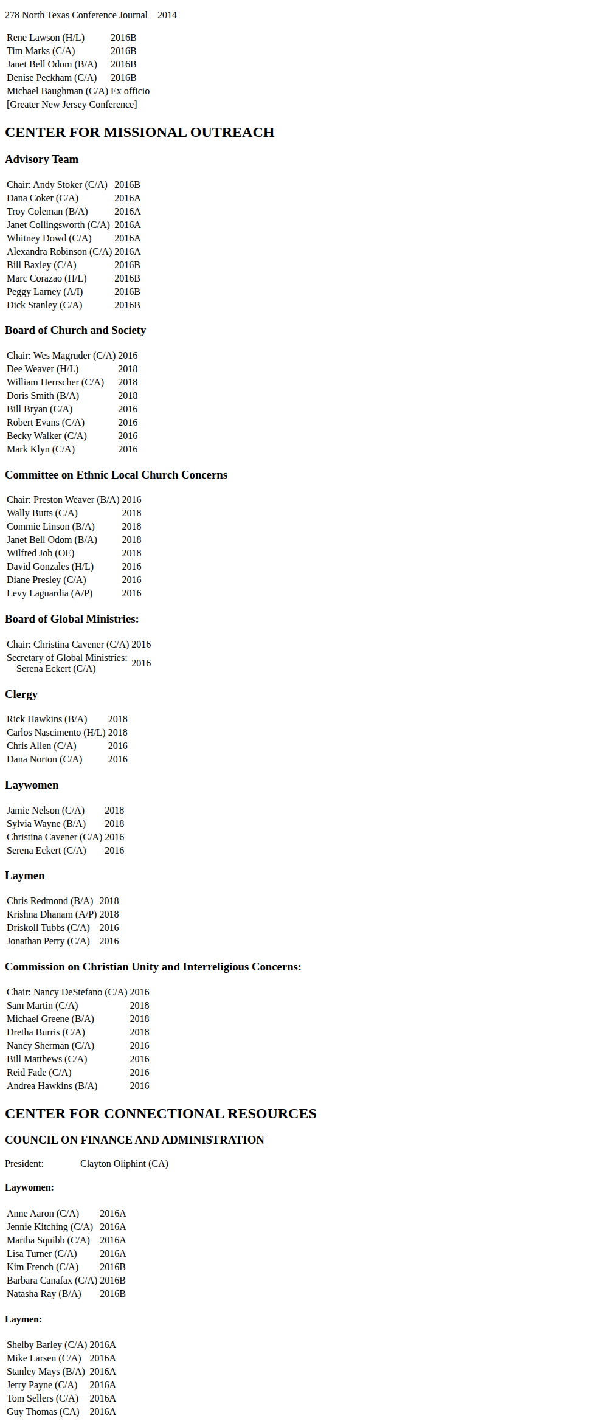278 North Texas Conference Journal—2014
| Rene Lawson (H/L) | 2016B |
| Tim Marks (C/A) | 2016B |
| Janet Bell Odom (B/A) | 2016B |
| Denise Peckham (C/A) | 2016B |
| Michael Baughman (C/A) | Ex officio |
| [Greater New Jersey Conference] |
CENTER FOR MISSIONAL OUTREACH
Advisory Team
| Chair: Andy Stoker (C/A) | 2016B |
| Dana Coker (C/A) | 2016A |
| Troy Coleman (B/A) | 2016A |
| Janet Collingsworth (C/A) | 2016A |
| Whitney Dowd (C/A) | 2016A |
| Alexandra Robinson (C/A) | 2016A |
| Bill Baxley (C/A) | 2016B |
| Marc Corazao (H/L) | 2016B |
| Peggy Larney (A/I) | 2016B |
| Dick Stanley (C/A) | 2016B |
Board of Church and Society
| Chair: Wes Magruder (C/A) | 2016 |
| Dee Weaver (H/L) | 2018 |
| William Herrscher (C/A) | 2018 |
| Doris Smith (B/A) | 2018 |
| Bill Bryan (C/A) | 2016 |
| Robert Evans (C/A) | 2016 |
| Becky Walker (C/A) | 2016 |
| Mark Klyn (C/A) | 2016 |
Committee on Ethnic Local Church Concerns
| Chair: Preston Weaver (B/A) | 2016 |
| Wally Butts (C/A) | 2018 |
| Commie Linson (B/A) | 2018 |
| Janet Bell Odom (B/A) | 2018 |
| Wilfred Job (OE) | 2018 |
| David Gonzales (H/L) | 2016 |
| Diane Presley (C/A) | 2016 |
| Levy Laguardia (A/P) | 2016 |
Board of Global Ministries:
| Chair: Christina Cavener (C/A) | 2016 |
| Secretary of Global Ministries: Serena Eckert (C/A) | 2016 |
Clergy
| Rick Hawkins (B/A) | 2018 |
| Carlos Nascimento (H/L) | 2018 |
| Chris Allen (C/A) | 2016 |
| Dana Norton (C/A) | 2016 |
Laywomen
| Jamie Nelson (C/A) | 2018 |
| Sylvia Wayne (B/A) | 2018 |
| Christina Cavener (C/A) | 2016 |
| Serena Eckert (C/A) | 2016 |
Laymen
| Chris Redmond (B/A) | 2018 |
| Krishna Dhanam (A/P) | 2018 |
| Driskoll Tubbs (C/A) | 2016 |
| Jonathan Perry (C/A) | 2016 |
Commission on Christian Unity and Interreligious Concerns:
| Chair: Nancy DeStefano (C/A) | 2016 |
| Sam Martin (C/A) | 2018 |
| Michael Greene (B/A) | 2018 |
| Dretha Burris (C/A) | 2018 |
| Nancy Sherman (C/A) | 2016 |
| Bill Matthews (C/A) | 2016 |
| Reid Fade (C/A) | 2016 |
| Andrea Hawkins (B/A) | 2016 |
CENTER FOR CONNECTIONAL RESOURCES
COUNCIL ON FINANCE AND ADMINISTRATION
President: Clayton Oliphint (CA)
Laywomen:
| Anne Aaron (C/A) | 2016A |
| Jennie Kitching (C/A) | 2016A |
| Martha Squibb (C/A) | 2016A |
| Lisa Turner (C/A) | 2016A |
| Kim French (C/A) | 2016B |
| Barbara Canafax (C/A) | 2016B |
| Natasha Ray (B/A) | 2016B |
Laymen:
| Shelby Barley (C/A) | 2016A |
| Mike Larsen (C/A) | 2016A |
| Stanley Mays (B/A) | 2016A |
| Jerry Payne (C/A) | 2016A |
| Tom Sellers (C/A) | 2016A |
| Guy Thomas (CA) | 2016A |